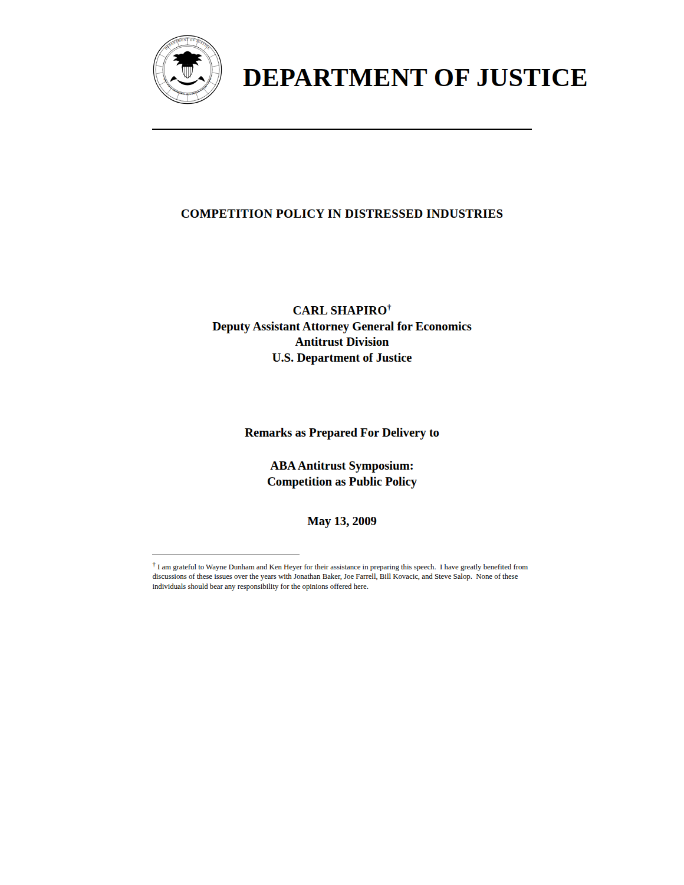DEPARTMENT OF JUSTICE QUI PRO DOMINA JUSTITIA SEQUITUR
DEPARTMENT OF JUSTICE
COMPETITION POLICY IN DISTRESSED INDUSTRIES
CARL SHAPIRO†
Deputy Assistant Attorney General for Economics
Antitrust Division
U.S. Department of Justice
Remarks as Prepared For Delivery to
ABA Antitrust Symposium:
Competition as Public Policy
May 13, 2009
† I am grateful to Wayne Dunham and Ken Heyer for their assistance in preparing this speech. I have greatly benefited from discussions of these issues over the years with Jonathan Baker, Joe Farrell, Bill Kovacic, and Steve Salop. None of these individuals should bear any responsibility for the opinions offered here.